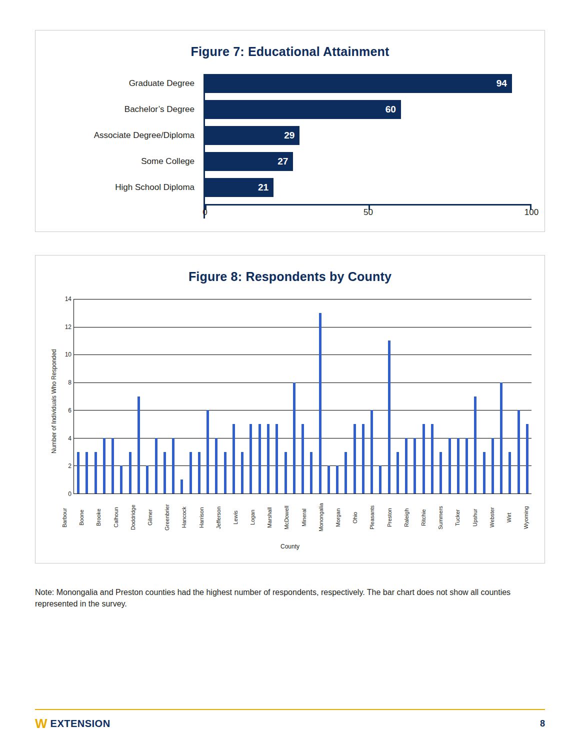Figure 7: Educational Attainment
Graduate Degree
Bachelor’s Degree
Associate Degree/Diploma
Some College
High School Diploma
94
60
29
27
21
0 50 100
Figure 8: Respondents by County
Number of Individuals Who Responded
14 12 10 8 6 4 2 0
Barbour
Boone
Brooke
Calhoun
Doddridge
Gilmer
Greenbrier
Hancock
Harrison
Jefferson
Lewis
Logan
Marshall
McDowell
Mineral
Monongalia
Morgan
Ohio
Pleasants
Preston
Raleigh
Ritchie
Summers
Tucker
Upshur
Webster
Wirt
Wyoming
County
Note: Monongalia and Preston counties had the highest number of respondents, respectively. The bar chart does not show all counties represented in the survey.
W EXTENSION
8